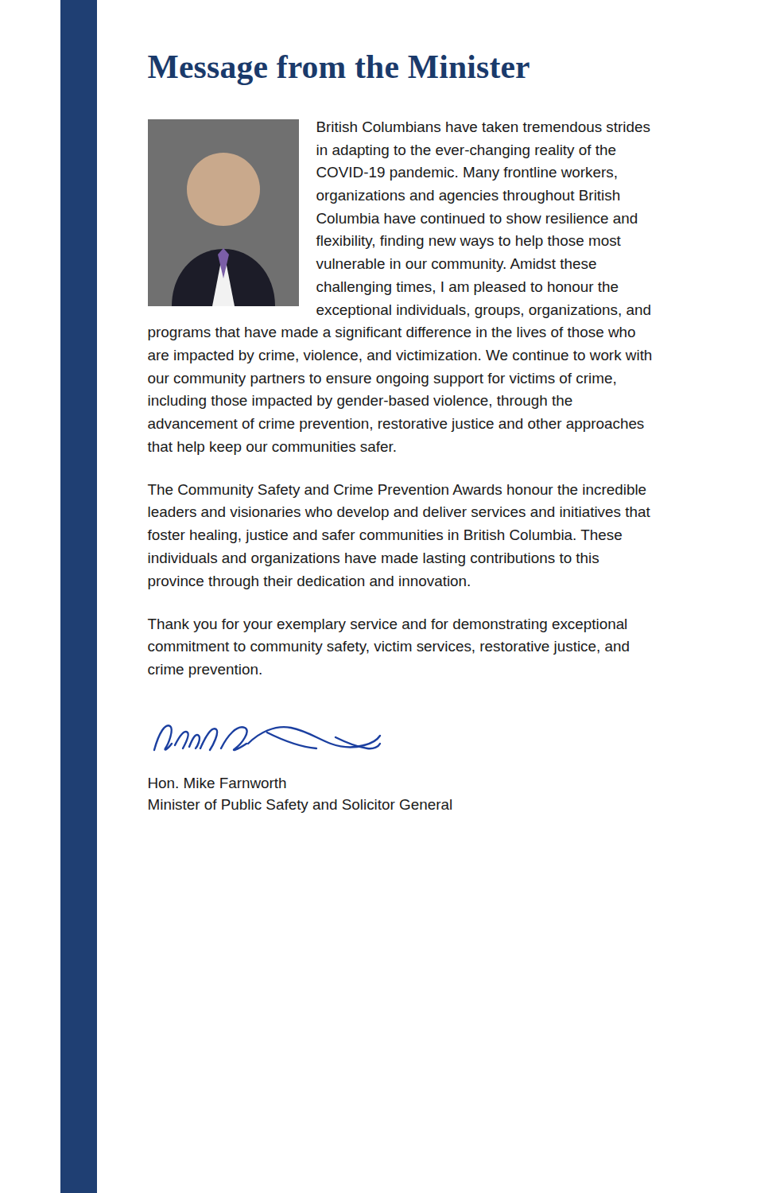Message from the Minister
British Columbians have taken tremendous strides in adapting to the ever-changing reality of the COVID-19 pandemic. Many frontline workers, organizations and agencies throughout British Columbia have continued to show resilience and flexibility, finding new ways to help those most vulnerable in our community. Amidst these challenging times, I am pleased to honour the exceptional individuals, groups, organizations, and programs that have made a significant difference in the lives of those who are impacted by crime, violence, and victimization. We continue to work with our community partners to ensure ongoing support for victims of crime, including those impacted by gender-based violence, through the advancement of crime prevention, restorative justice and other approaches that help keep our communities safer.
The Community Safety and Crime Prevention Awards honour the incredible leaders and visionaries who develop and deliver services and initiatives that foster healing, justice and safer communities in British Columbia. These individuals and organizations have made lasting contributions to this province through their dedication and innovation.
Thank you for your exemplary service and for demonstrating exceptional commitment to community safety, victim services, restorative justice, and crime prevention.
Hon. Mike Farnworth
Minister of Public Safety and Solicitor General